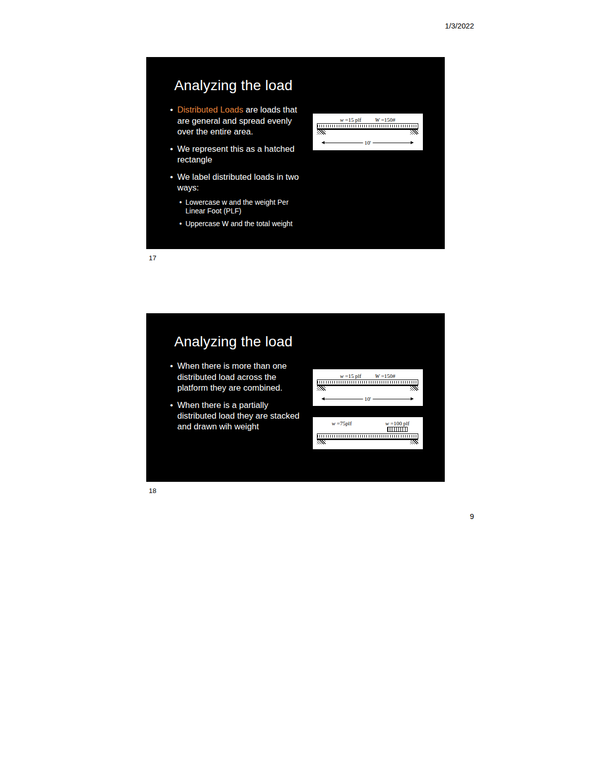1/3/2022
Analyzing the load
Distributed Loads are loads that are general and spread evenly over the entire area.
We represent this as a hatched rectangle
We label distributed loads in two ways:
Lowercase w and the weight Per Linear Foot (PLF)
Uppercase W and the total weight
w =15 plf W =150#
10'
17
Analyzing the load
When there is more than one distributed load across the platform they are combined.
When there is a partially distributed load they are stacked and drawn wih weight
w =15 plf W =150#
10'
w =75plf w =100 plf
18
9